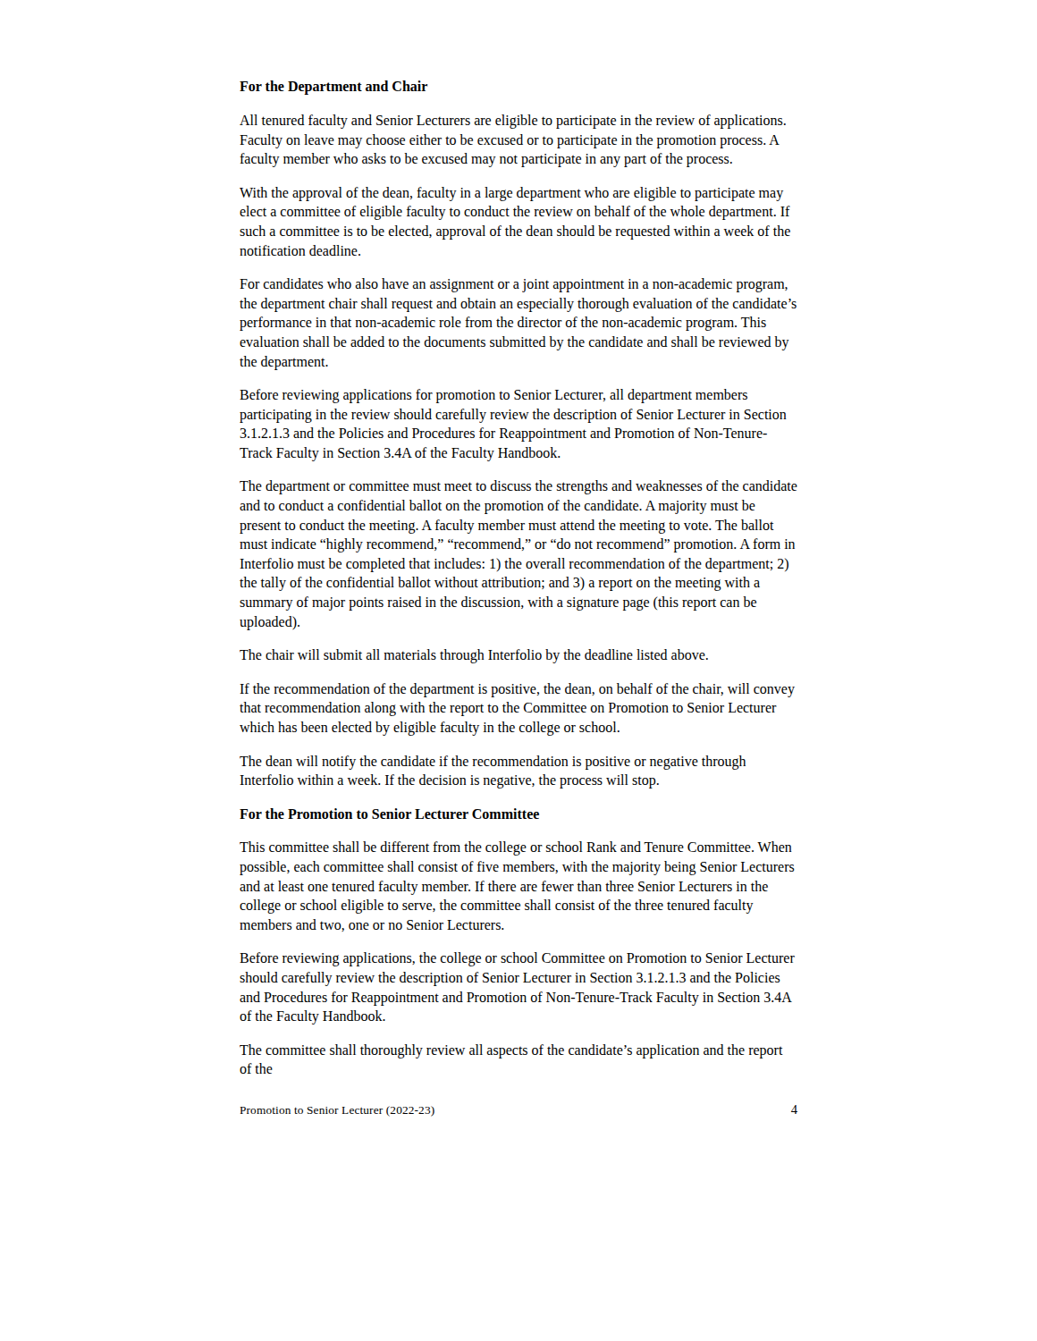For the Department and Chair
All tenured faculty and Senior Lecturers are eligible to participate in the review of applications. Faculty on leave may choose either to be excused or to participate in the promotion process. A faculty member who asks to be excused may not participate in any part of the process.
With the approval of the dean, faculty in a large department who are eligible to participate may elect a committee of eligible faculty to conduct the review on behalf of the whole department. If such a committee is to be elected, approval of the dean should be requested within a week of the notification deadline.
For candidates who also have an assignment or a joint appointment in a non-academic program, the department chair shall request and obtain an especially thorough evaluation of the candidate’s performance in that non-academic role from the director of the non-academic program. This evaluation shall be added to the documents submitted by the candidate and shall be reviewed by the department.
Before reviewing applications for promotion to Senior Lecturer, all department members participating in the review should carefully review the description of Senior Lecturer in Section 3.1.2.1.3 and the Policies and Procedures for Reappointment and Promotion of Non-Tenure-Track Faculty in Section 3.4A of the Faculty Handbook.
The department or committee must meet to discuss the strengths and weaknesses of the candidate and to conduct a confidential ballot on the promotion of the candidate. A majority must be present to conduct the meeting. A faculty member must attend the meeting to vote. The ballot must indicate “highly recommend,” “recommend,” or “do not recommend” promotion. A form in Interfolio must be completed that includes: 1) the overall recommendation of the department; 2) the tally of the confidential ballot without attribution; and 3) a report on the meeting with a summary of major points raised in the discussion, with a signature page (this report can be uploaded).
The chair will submit all materials through Interfolio by the deadline listed above.
If the recommendation of the department is positive, the dean, on behalf of the chair, will convey that recommendation along with the report to the Committee on Promotion to Senior Lecturer which has been elected by eligible faculty in the college or school.
The dean will notify the candidate if the recommendation is positive or negative through Interfolio within a week. If the decision is negative, the process will stop.
For the Promotion to Senior Lecturer Committee
This committee shall be different from the college or school Rank and Tenure Committee. When possible, each committee shall consist of five members, with the majority being Senior Lecturers and at least one tenured faculty member. If there are fewer than three Senior Lecturers in the college or school eligible to serve, the committee shall consist of the three tenured faculty members and two, one or no Senior Lecturers.
Before reviewing applications, the college or school Committee on Promotion to Senior Lecturer should carefully review the description of Senior Lecturer in Section 3.1.2.1.3 and the Policies and Procedures for Reappointment and Promotion of Non-Tenure-Track Faculty in Section 3.4A of the Faculty Handbook.
The committee shall thoroughly review all aspects of the candidate’s application and the report of the
Promotion to Senior Lecturer (2022-23) 4